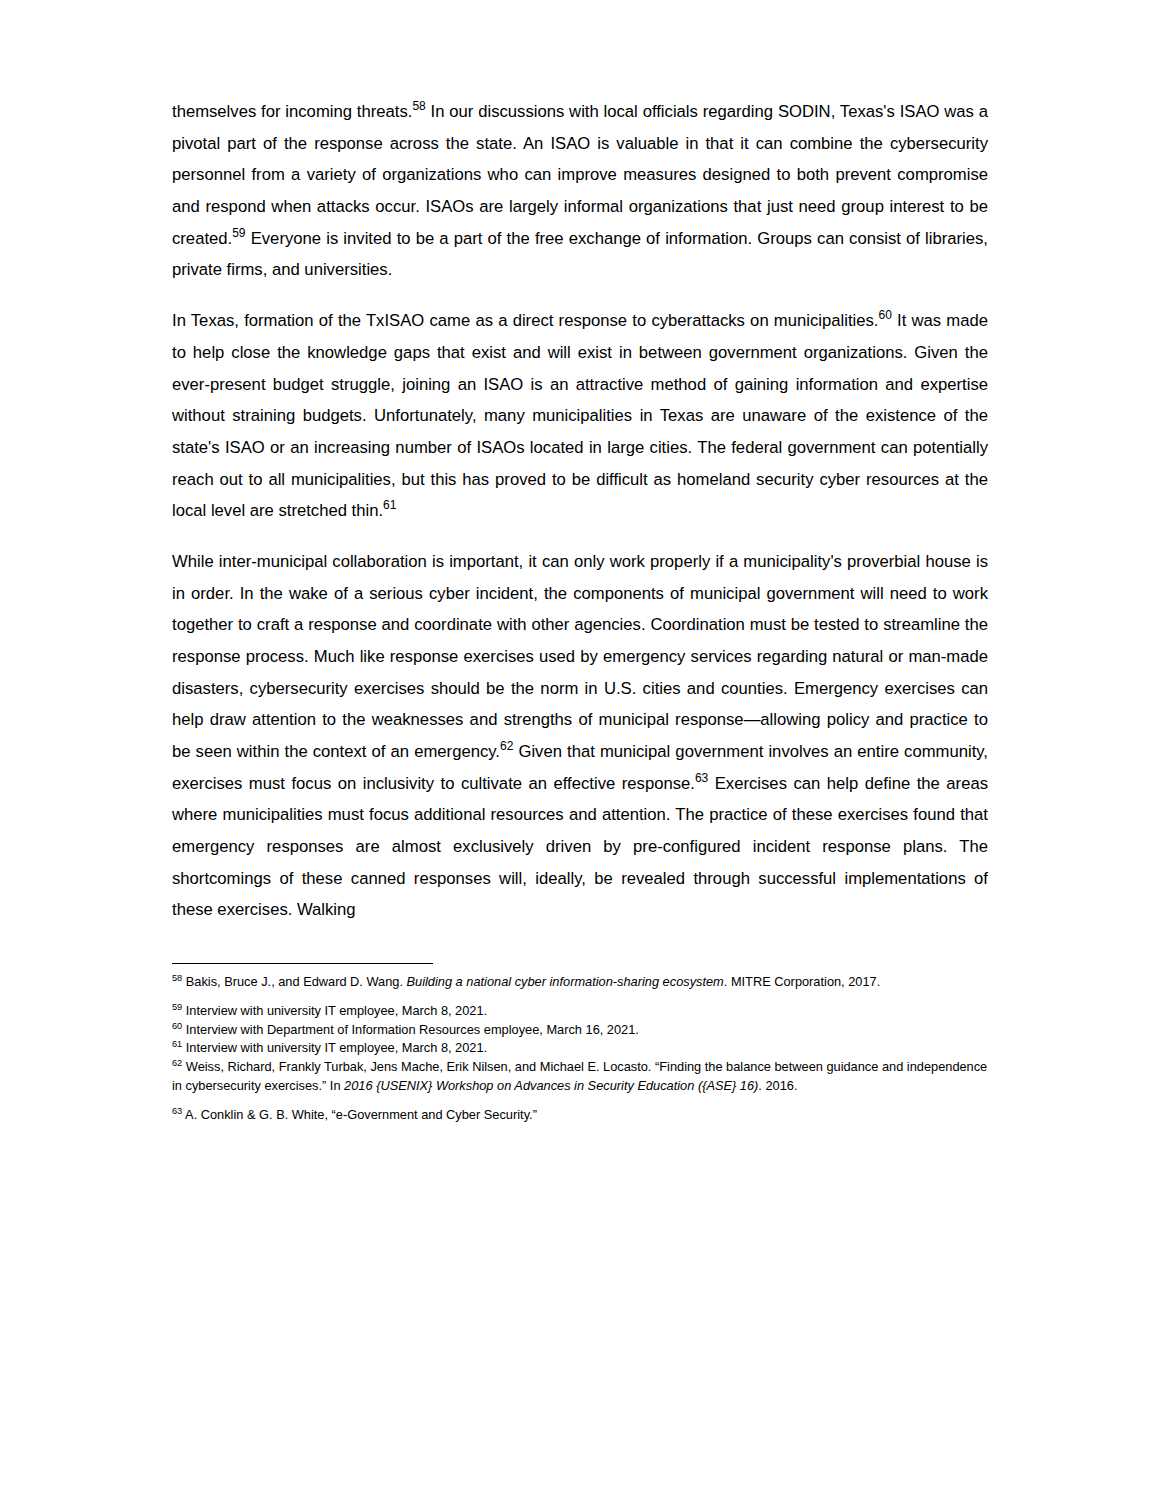themselves for incoming threats.58 In our discussions with local officials regarding SODIN, Texas's ISAO was a pivotal part of the response across the state. An ISAO is valuable in that it can combine the cybersecurity personnel from a variety of organizations who can improve measures designed to both prevent compromise and respond when attacks occur. ISAOs are largely informal organizations that just need group interest to be created.59 Everyone is invited to be a part of the free exchange of information. Groups can consist of libraries, private firms, and universities.
In Texas, formation of the TxISAO came as a direct response to cyberattacks on municipalities.60 It was made to help close the knowledge gaps that exist and will exist in between government organizations. Given the ever-present budget struggle, joining an ISAO is an attractive method of gaining information and expertise without straining budgets. Unfortunately, many municipalities in Texas are unaware of the existence of the state's ISAO or an increasing number of ISAOs located in large cities. The federal government can potentially reach out to all municipalities, but this has proved to be difficult as homeland security cyber resources at the local level are stretched thin.61
While inter-municipal collaboration is important, it can only work properly if a municipality's proverbial house is in order. In the wake of a serious cyber incident, the components of municipal government will need to work together to craft a response and coordinate with other agencies. Coordination must be tested to streamline the response process. Much like response exercises used by emergency services regarding natural or man-made disasters, cybersecurity exercises should be the norm in U.S. cities and counties. Emergency exercises can help draw attention to the weaknesses and strengths of municipal response—allowing policy and practice to be seen within the context of an emergency.62 Given that municipal government involves an entire community, exercises must focus on inclusivity to cultivate an effective response.63 Exercises can help define the areas where municipalities must focus additional resources and attention. The practice of these exercises found that emergency responses are almost exclusively driven by pre-configured incident response plans. The shortcomings of these canned responses will, ideally, be revealed through successful implementations of these exercises. Walking
58 Bakis, Bruce J., and Edward D. Wang. Building a national cyber information-sharing ecosystem. MITRE Corporation, 2017.
59 Interview with university IT employee, March 8, 2021.
60 Interview with Department of Information Resources employee, March 16, 2021.
61 Interview with university IT employee, March 8, 2021.
62 Weiss, Richard, Frankly Turbak, Jens Mache, Erik Nilsen, and Michael E. Locasto. “Finding the balance between guidance and independence in cybersecurity exercises.” In 2016 {USENIX} Workshop on Advances in Security Education ({ASE} 16). 2016.
63 A. Conklin & G. B. White, “e-Government and Cyber Security.”